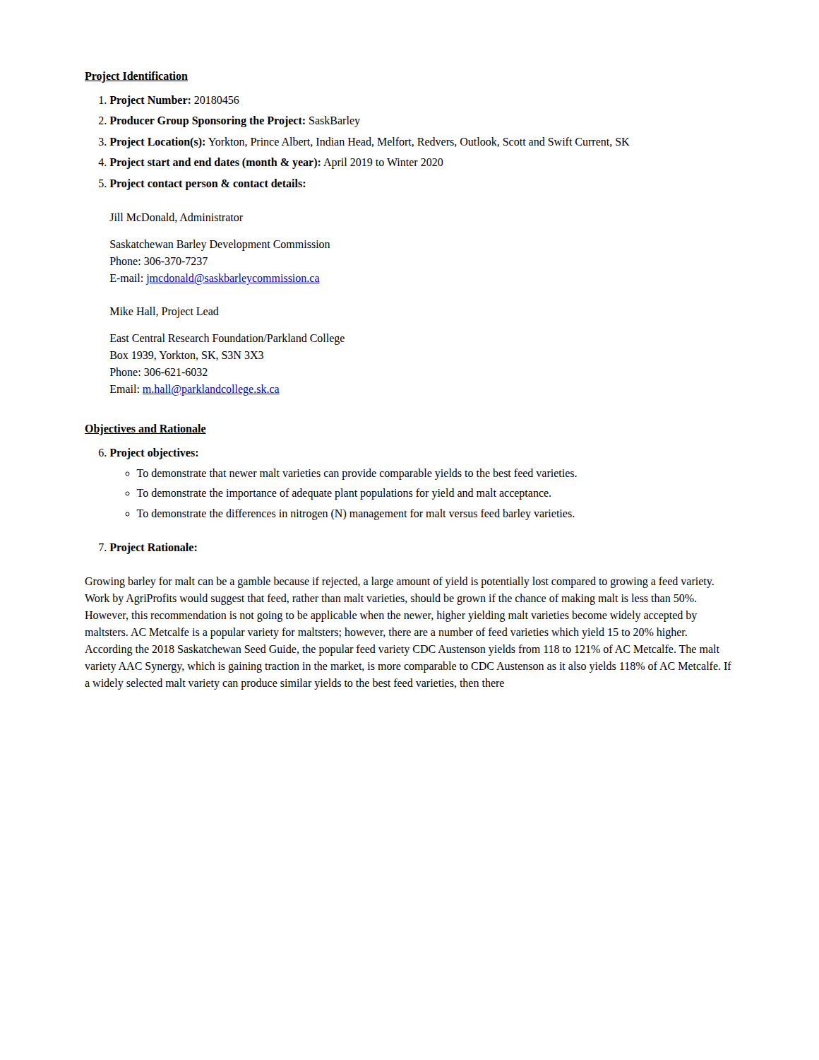Project Identification
Project Number: 20180456
Producer Group Sponsoring the Project: SaskBarley
Project Location(s): Yorkton, Prince Albert, Indian Head, Melfort, Redvers, Outlook, Scott and Swift Current, SK
Project start and end dates (month & year): April 2019 to Winter 2020
Project contact person & contact details:
Jill McDonald, Administrator
Saskatchewan Barley Development Commission
Phone: 306-370-7237
E-mail: jmcdonald@saskbarleycommission.ca
Mike Hall, Project Lead
East Central Research Foundation/Parkland College
Box 1939, Yorkton, SK, S3N 3X3
Phone: 306-621-6032
Email: m.hall@parklandcollege.sk.ca
Objectives and Rationale
Project objectives:
To demonstrate that newer malt varieties can provide comparable yields to the best feed varieties.
To demonstrate the importance of adequate plant populations for yield and malt acceptance.
To demonstrate the differences in nitrogen (N) management for malt versus feed barley varieties.
Project Rationale:
Growing barley for malt can be a gamble because if rejected, a large amount of yield is potentially lost compared to growing a feed variety. Work by AgriProfits would suggest that feed, rather than malt varieties, should be grown if the chance of making malt is less than 50%. However, this recommendation is not going to be applicable when the newer, higher yielding malt varieties become widely accepted by maltsters. AC Metcalfe is a popular variety for maltsters; however, there are a number of feed varieties which yield 15 to 20% higher. According the 2018 Saskatchewan Seed Guide, the popular feed variety CDC Austenson yields from 118 to 121% of AC Metcalfe. The malt variety AAC Synergy, which is gaining traction in the market, is more comparable to CDC Austenson as it also yields 118% of AC Metcalfe. If a widely selected malt variety can produce similar yields to the best feed varieties, then there